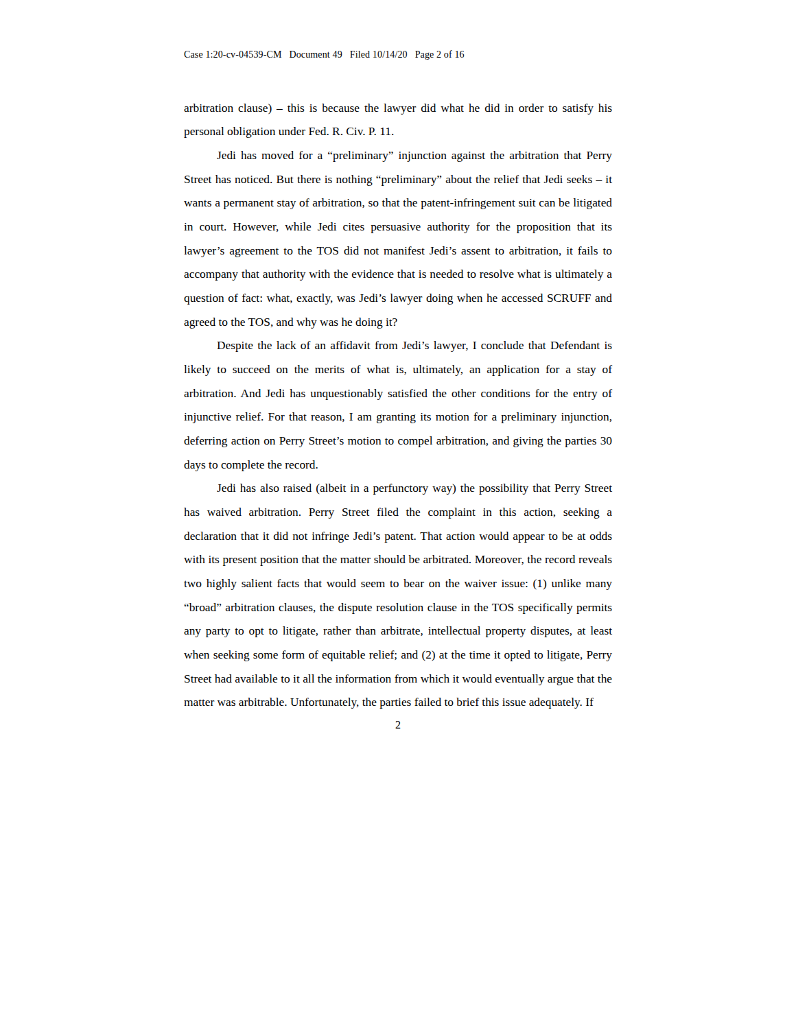Case 1:20-cv-04539-CM Document 49 Filed 10/14/20 Page 2 of 16
arbitration clause) – this is because the lawyer did what he did in order to satisfy his personal obligation under Fed. R. Civ. P. 11.
Jedi has moved for a “preliminary” injunction against the arbitration that Perry Street has noticed. But there is nothing “preliminary” about the relief that Jedi seeks – it wants a permanent stay of arbitration, so that the patent-infringement suit can be litigated in court. However, while Jedi cites persuasive authority for the proposition that its lawyer’s agreement to the TOS did not manifest Jedi’s assent to arbitration, it fails to accompany that authority with the evidence that is needed to resolve what is ultimately a question of fact: what, exactly, was Jedi’s lawyer doing when he accessed SCRUFF and agreed to the TOS, and why was he doing it?
Despite the lack of an affidavit from Jedi’s lawyer, I conclude that Defendant is likely to succeed on the merits of what is, ultimately, an application for a stay of arbitration. And Jedi has unquestionably satisfied the other conditions for the entry of injunctive relief. For that reason, I am granting its motion for a preliminary injunction, deferring action on Perry Street’s motion to compel arbitration, and giving the parties 30 days to complete the record.
Jedi has also raised (albeit in a perfunctory way) the possibility that Perry Street has waived arbitration. Perry Street filed the complaint in this action, seeking a declaration that it did not infringe Jedi’s patent. That action would appear to be at odds with its present position that the matter should be arbitrated. Moreover, the record reveals two highly salient facts that would seem to bear on the waiver issue: (1) unlike many “broad” arbitration clauses, the dispute resolution clause in the TOS specifically permits any party to opt to litigate, rather than arbitrate, intellectual property disputes, at least when seeking some form of equitable relief; and (2) at the time it opted to litigate, Perry Street had available to it all the information from which it would eventually argue that the matter was arbitrable. Unfortunately, the parties failed to brief this issue adequately. If
2